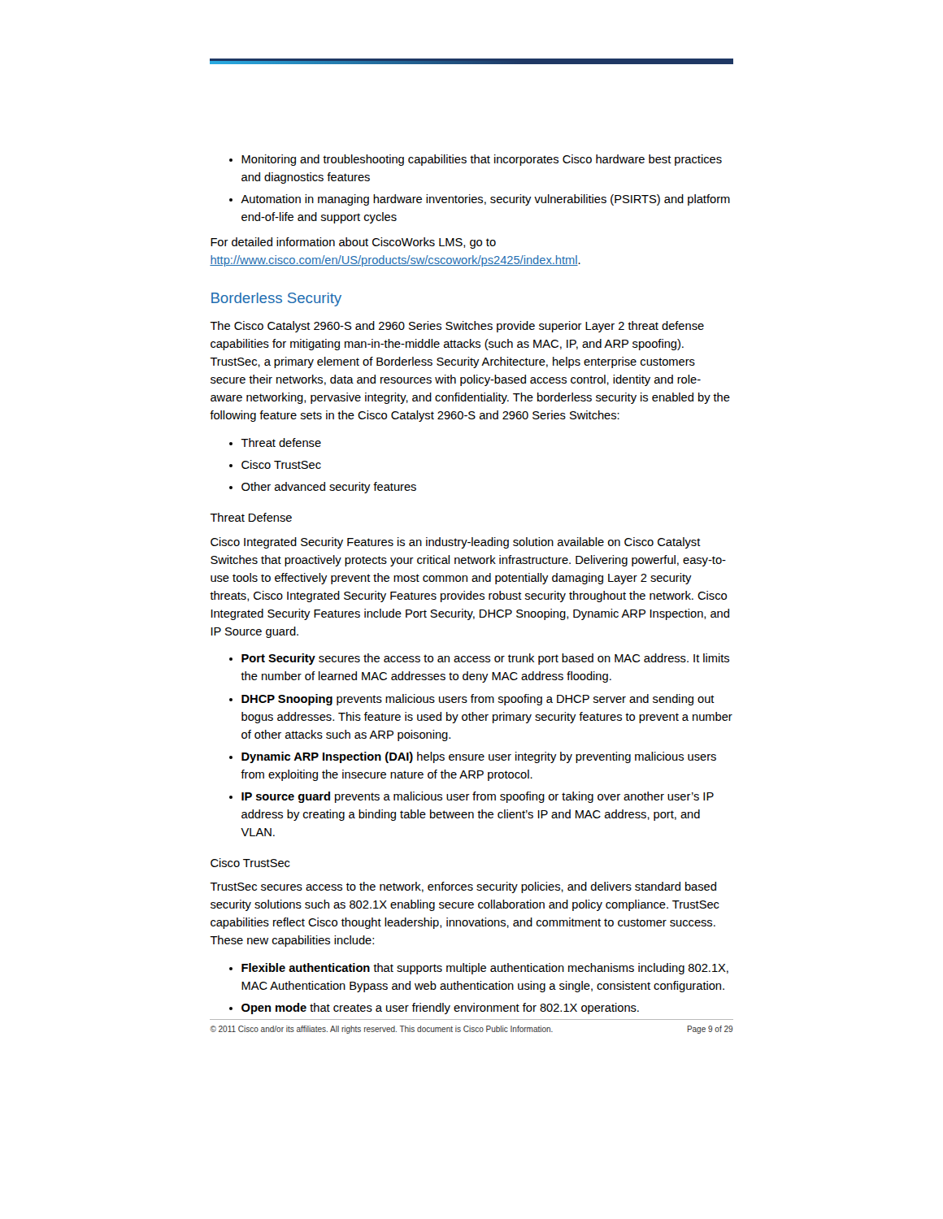Monitoring and troubleshooting capabilities that incorporates Cisco hardware best practices and diagnostics features
Automation in managing hardware inventories, security vulnerabilities (PSIRTS) and platform end-of-life and support cycles
For detailed information about CiscoWorks LMS, go to
http://www.cisco.com/en/US/products/sw/cscowork/ps2425/index.html.
Borderless Security
The Cisco Catalyst 2960-S and 2960 Series Switches provide superior Layer 2 threat defense capabilities for mitigating man-in-the-middle attacks (such as MAC, IP, and ARP spoofing). TrustSec, a primary element of Borderless Security Architecture, helps enterprise customers secure their networks, data and resources with policy-based access control, identity and role-aware networking, pervasive integrity, and confidentiality. The borderless security is enabled by the following feature sets in the Cisco Catalyst 2960-S and 2960 Series Switches:
Threat defense
Cisco TrustSec
Other advanced security features
Threat Defense
Cisco Integrated Security Features is an industry-leading solution available on Cisco Catalyst Switches that proactively protects your critical network infrastructure. Delivering powerful, easy-to-use tools to effectively prevent the most common and potentially damaging Layer 2 security threats, Cisco Integrated Security Features provides robust security throughout the network. Cisco Integrated Security Features include Port Security, DHCP Snooping, Dynamic ARP Inspection, and IP Source guard.
Port Security secures the access to an access or trunk port based on MAC address. It limits the number of learned MAC addresses to deny MAC address flooding.
DHCP Snooping prevents malicious users from spoofing a DHCP server and sending out bogus addresses. This feature is used by other primary security features to prevent a number of other attacks such as ARP poisoning.
Dynamic ARP Inspection (DAI) helps ensure user integrity by preventing malicious users from exploiting the insecure nature of the ARP protocol.
IP source guard prevents a malicious user from spoofing or taking over another user’s IP address by creating a binding table between the client’s IP and MAC address, port, and VLAN.
Cisco TrustSec
TrustSec secures access to the network, enforces security policies, and delivers standard based security solutions such as 802.1X enabling secure collaboration and policy compliance. TrustSec capabilities reflect Cisco thought leadership, innovations, and commitment to customer success. These new capabilities include:
Flexible authentication that supports multiple authentication mechanisms including 802.1X, MAC Authentication Bypass and web authentication using a single, consistent configuration.
Open mode that creates a user friendly environment for 802.1X operations.
© 2011 Cisco and/or its affiliates. All rights reserved. This document is Cisco Public Information. Page 9 of 29